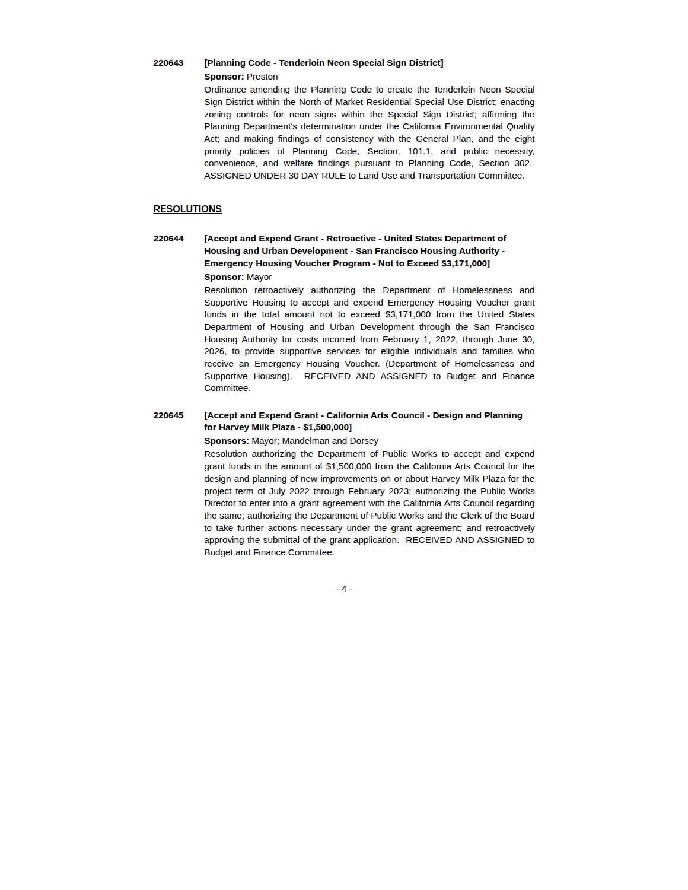220643
[Planning Code - Tenderloin Neon Special Sign District]
Sponsor: Preston
Ordinance amending the Planning Code to create the Tenderloin Neon Special Sign District within the North of Market Residential Special Use District; enacting zoning controls for neon signs within the Special Sign District; affirming the Planning Department’s determination under the California Environmental Quality Act; and making findings of consistency with the General Plan, and the eight priority policies of Planning Code, Section, 101.1, and public necessity, convenience, and welfare findings pursuant to Planning Code, Section 302. ASSIGNED UNDER 30 DAY RULE to Land Use and Transportation Committee.
RESOLUTIONS
220644
[Accept and Expend Grant - Retroactive - United States Department of Housing and Urban Development - San Francisco Housing Authority - Emergency Housing Voucher Program - Not to Exceed $3,171,000]
Sponsor: Mayor
Resolution retroactively authorizing the Department of Homelessness and Supportive Housing to accept and expend Emergency Housing Voucher grant funds in the total amount not to exceed $3,171,000 from the United States Department of Housing and Urban Development through the San Francisco Housing Authority for costs incurred from February 1, 2022, through June 30, 2026, to provide supportive services for eligible individuals and families who receive an Emergency Housing Voucher. (Department of Homelessness and Supportive Housing). RECEIVED AND ASSIGNED to Budget and Finance Committee.
220645
[Accept and Expend Grant - California Arts Council - Design and Planning for Harvey Milk Plaza - $1,500,000]
Sponsors: Mayor; Mandelman and Dorsey
Resolution authorizing the Department of Public Works to accept and expend grant funds in the amount of $1,500,000 from the California Arts Council for the design and planning of new improvements on or about Harvey Milk Plaza for the project term of July 2022 through February 2023; authorizing the Public Works Director to enter into a grant agreement with the California Arts Council regarding the same; authorizing the Department of Public Works and the Clerk of the Board to take further actions necessary under the grant agreement; and retroactively approving the submittal of the grant application. RECEIVED AND ASSIGNED to Budget and Finance Committee.
- 4 -